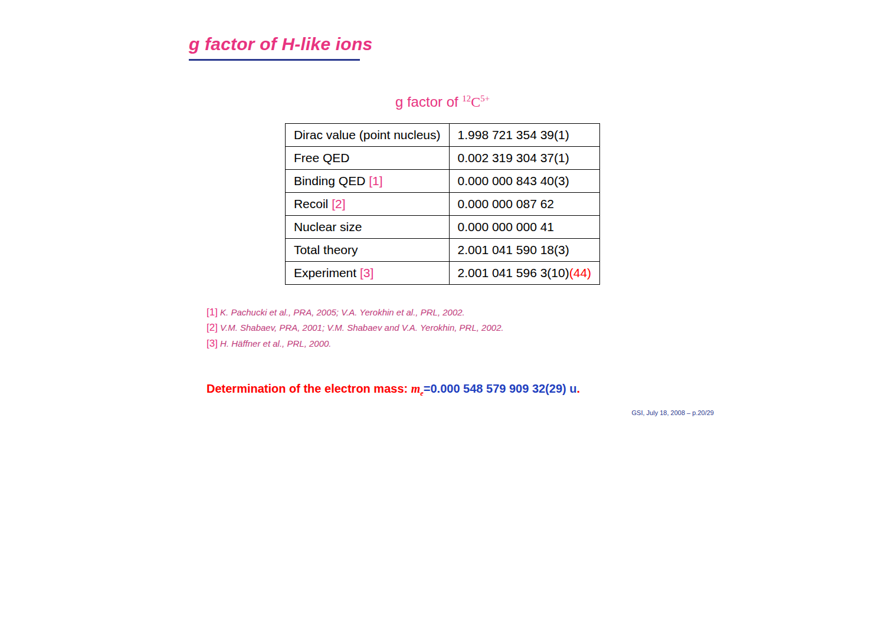g factor of H-like ions
g factor of 12C5+
| Dirac value (point nucleus) | 1.998 721 354 39(1) |
| Free QED | 0.002 319 304 37(1) |
| Binding QED [1] | 0.000 000 843 40(3) |
| Recoil [2] | 0.000 000 087 62 |
| Nuclear size | 0.000 000 000 41 |
| Total theory | 2.001 041 590 18(3) |
| Experiment [3] | 2.001 041 596 3(10) (44) |
[1] K. Pachucki et al., PRA, 2005; V.A. Yerokhin et al., PRL, 2002.
[2] V.M. Shabaev, PRA, 2001; V.M. Shabaev and V.A. Yerokhin, PRL, 2002.
[3] H. Häffner et al., PRL, 2000.
Determination of the electron mass: me=0.000 548 579 909 32(29) u.
GSI, July 18, 2008 – p.20/29